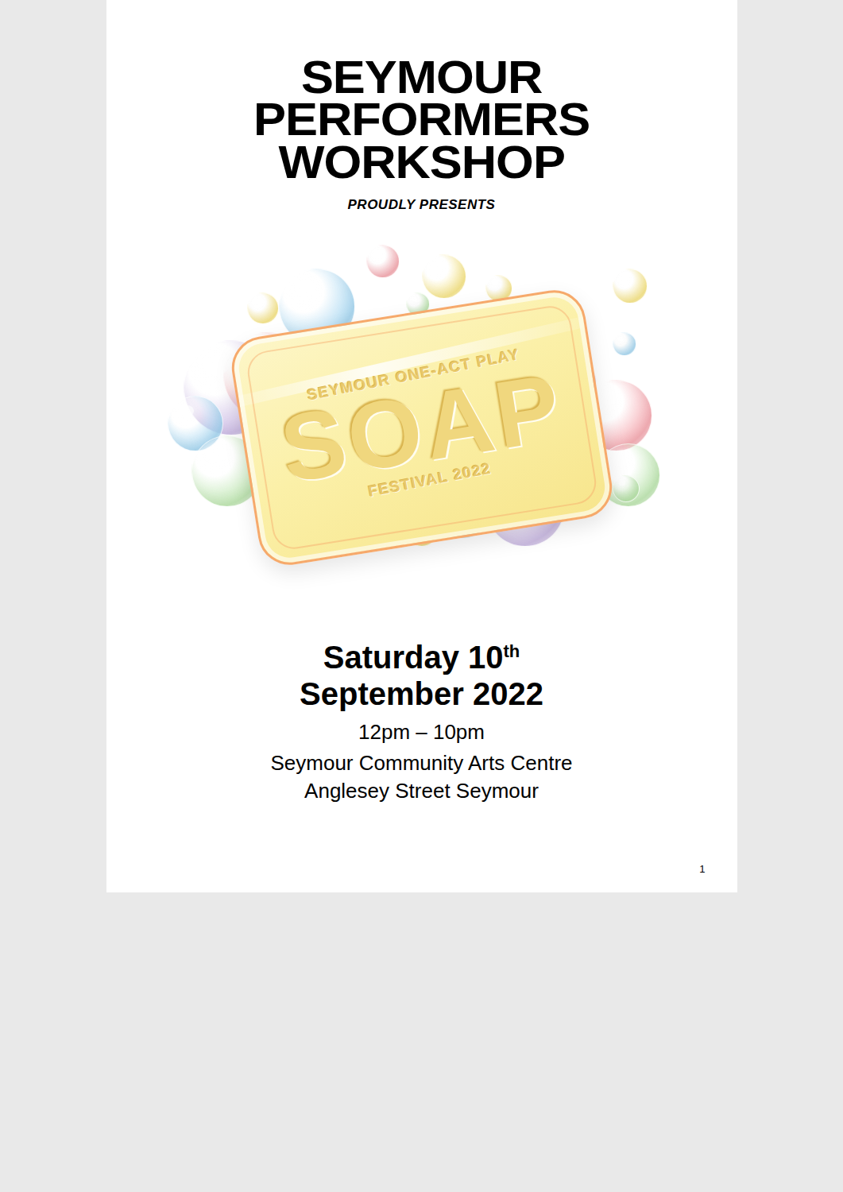SEYMOUR PERFORMERS WORKSHOP
PROUDLY PRESENTS
SEYMOUR ONE-ACT PLAY SOAP FESTIVAL 2022
Saturday 10th
September 2022
12pm – 10pm
Seymour Community Arts Centre
Anglesey Street Seymour
1